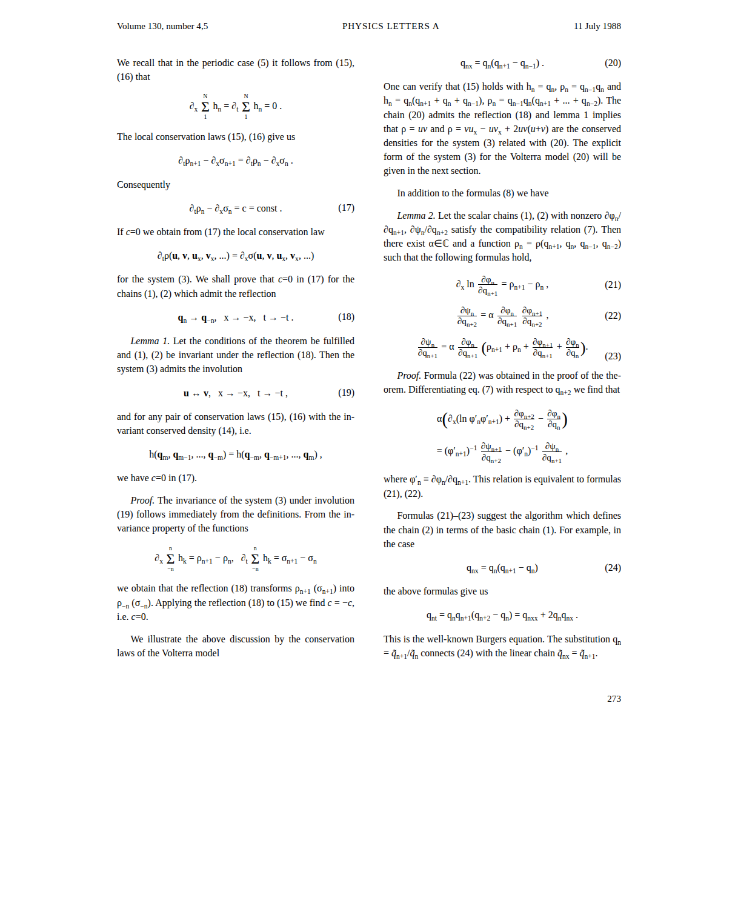Volume 130, number 4,5 PHYSICS LETTERS A 11 July 1988
We recall that in the periodic case (5) it follows from (15), (16) that
∂x NΣ 1 hn = ∂t NΣ 1 hn = 0 .
The local conservation laws (15), (16) give us
∂tρn+1 − ∂xσn+1 = ∂tρn − ∂xσn .
Consequently
∂tρn − ∂xσn = c = const . (17)
If c=0 we obtain from (17) the local conservation law
∂tρ(u, v, ux, vx, ...) = ∂xσ(u, v, ux, vx, ...)
for the system (3). We shall prove that c=0 in (17) for the chains (1), (2) which admit the reflection
qn → q−n, x → −x, t → −t . (18)
Lemma 1. Let the conditions of the theorem be fulfilled and (1), (2) be invariant under the reflection (18). Then the system (3) admits the involution
u ↔ v, x → −x, t → −t , (19)
and for any pair of conservation laws (15), (16) with the invariant conserved density (14), i.e.
h(qm, qm−1, ..., q−m) = h(q−m, q−m+1, ..., qm) ,
we have c=0 in (17).
Proof. The invariance of the system (3) under involution (19) follows immediately from the definitions. From the invariance property of the functions
∂x nΣ−n hk = ρn+1 − ρn, ∂t nΣ−n hk = σn+1 − σn
we obtain that the reflection (18) transforms ρn+1 (σn+1) into ρ−n (σ−n). Applying the reflection (18) to (15) we find c = −c, i.e. c=0.
We illustrate the above discussion by the conservation laws of the Volterra model
qnx = qn(qn+1 − qn−1) . (20)
One can verify that (15) holds with hn = qn, ρn = qn−1qn and hn = qn(qn+1 + qn + qn−1), ρn = qn−1qn(qn+1 + ... + qn−2). The chain (20) admits the reflection (18) and lemma 1 implies that ρ = uv and ρ = vux − uvx + 2uv(u+v) are the conserved densities for the system (3) related with (20). The explicit form of the system (3) for the Volterra model (20) will be given in the next section.
In addition to the formulas (8) we have
Lemma 2. Let the scalar chains (1), (2) with nonzero ∂φn/∂qn+1, ∂ψn/∂qn+2 satisfy the compatibility relation (7). Then there exist α∈ℂ and a function ρn = ρ(qn+1, qn, qn−1, qn−2) such that the following formulas hold,
∂x ln ∂φn∂qn+1 = ρn+1 − ρn , (21)
∂ψn∂qn+2 = α ∂φn∂qn+1 ∂φn+1∂qn+2 , (22)
∂ψn∂qn+1 = α ∂φn∂qn+1 (ρn+1 + ρn + ∂φn+1∂qn+1 + ∂φn∂qn). (23)
Proof. Formula (22) was obtained in the proof of the theorem. Differentiating eq. (7) with respect to qn+2 we find that
α(∂x(ln φ′nφ′n+1) + ∂φn+2∂qn+2 − ∂φn∂qn)
= (φ′n+1)−1 ∂ψn+1∂qn+2 − (φ′n)−1 ∂ψn∂qn+1 ,
where φ′n ≡ ∂φn/∂qn+1. This relation is equivalent to formulas (21), (22).
Formulas (21)–(23) suggest the algorithm which defines the chain (2) in terms of the basic chain (1). For example, in the case
qnx = qn(qn+1 − qn) (24)
the above formulas give us
qnt = qnqn+1(qn+2 − qn) = qnxx + 2qnqnx .
This is the well-known Burgers equation. The substitution qn = q̃n+1/q̃n connects (24) with the linear chain q̃nx = q̃n+1.
273